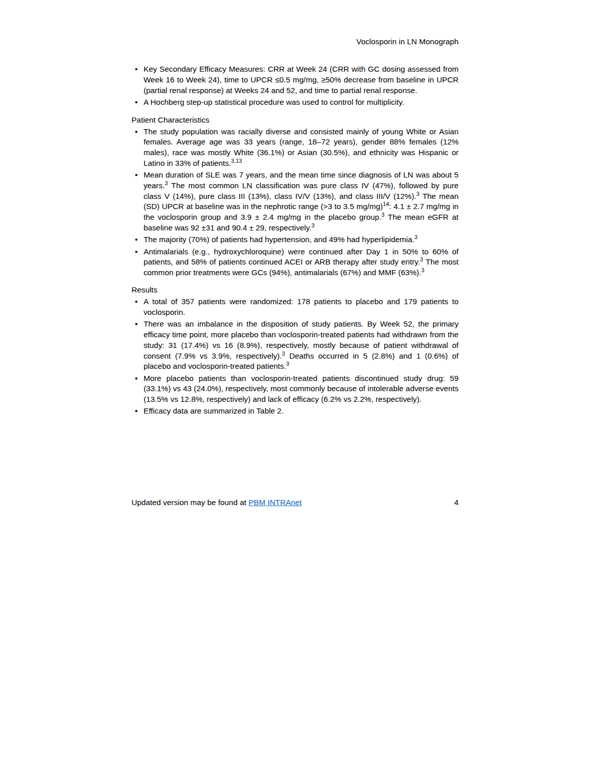Voclosporin in LN Monograph
Key Secondary Efficacy Measures: CRR at Week 24 (CRR with GC dosing assessed from Week 16 to Week 24), time to UPCR ≤0.5 mg/mg, ≥50% decrease from baseline in UPCR (partial renal response) at Weeks 24 and 52, and time to partial renal response.
A Hochberg step-up statistical procedure was used to control for multiplicity.
Patient Characteristics
The study population was racially diverse and consisted mainly of young White or Asian females. Average age was 33 years (range, 18–72 years), gender 88% females (12% males), race was mostly White (36.1%) or Asian (30.5%), and ethnicity was Hispanic or Latino in 33% of patients.3,13
Mean duration of SLE was 7 years, and the mean time since diagnosis of LN was about 5 years.3 The most common LN classification was pure class IV (47%), followed by pure class V (14%), pure class III (13%), class IV/V (13%), and class III/V (12%).3 The mean (SD) UPCR at baseline was in the nephrotic range (>3 to 3.5 mg/mg)14: 4.1 ± 2.7 mg/mg in the voclosporin group and 3.9 ± 2.4 mg/mg in the placebo group.3 The mean eGFR at baseline was 92 ±31 and 90.4 ± 29, respectively.3
The majority (70%) of patients had hypertension, and 49% had hyperlipidemia.3
Antimalarials (e.g., hydroxychloroquine) were continued after Day 1 in 50% to 60% of patients, and 58% of patients continued ACEI or ARB therapy after study entry.3 The most common prior treatments were GCs (94%), antimalarials (67%) and MMF (63%).3
Results
A total of 357 patients were randomized: 178 patients to placebo and 179 patients to voclosporin.
There was an imbalance in the disposition of study patients. By Week 52, the primary efficacy time point, more placebo than voclosporin-treated patients had withdrawn from the study: 31 (17.4%) vs 16 (8.9%), respectively, mostly because of patient withdrawal of consent (7.9% vs 3.9%, respectively).3 Deaths occurred in 5 (2.8%) and 1 (0.6%) of placebo and voclosporin-treated patients.3
More placebo patients than voclosporin-treated patients discontinued study drug: 59 (33.1%) vs 43 (24.0%), respectively, most commonly because of intolerable adverse events (13.5% vs 12.8%, respectively) and lack of efficacy (6.2% vs 2.2%, respectively).
Efficacy data are summarized in Table 2.
Updated version may be found at PBM INTRAnet 4